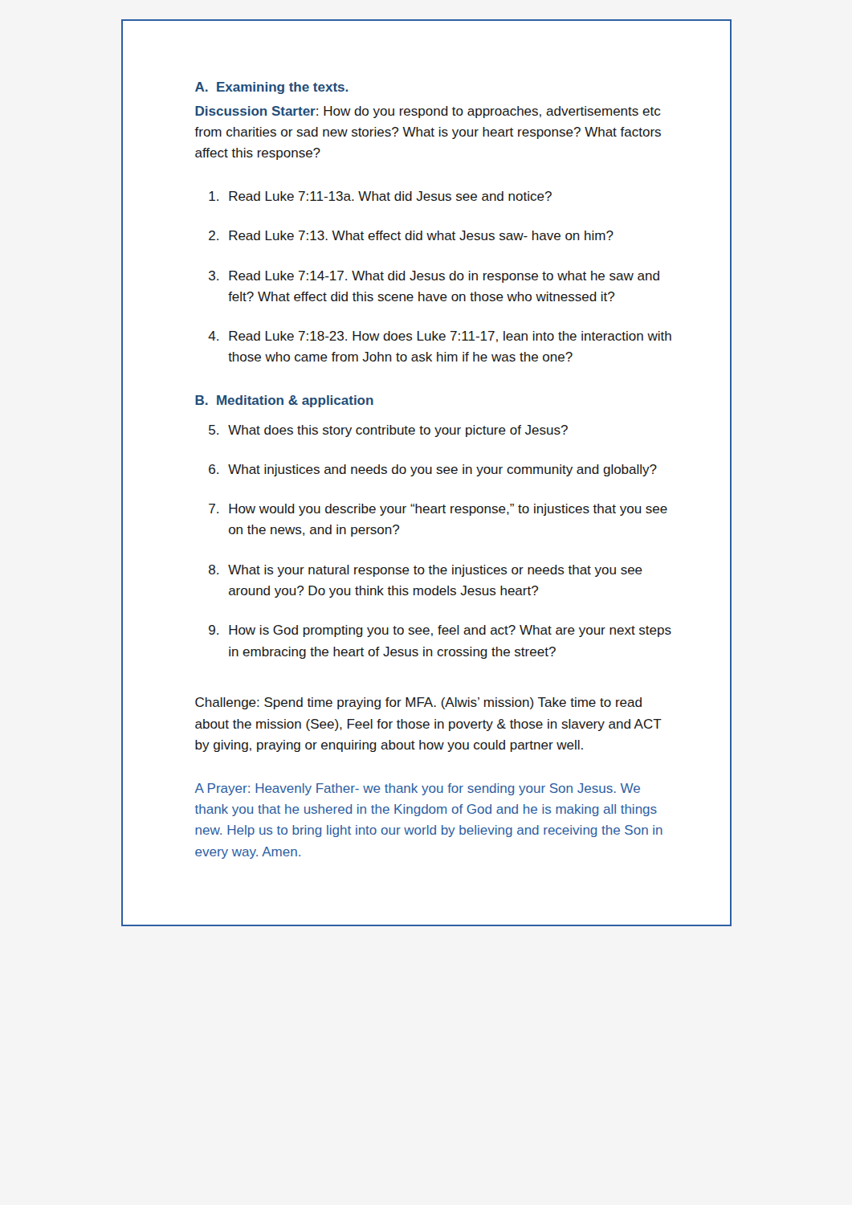A. Examining the texts.
Discussion Starter: How do you respond to approaches, advertisements etc from charities or sad new stories? What is your heart response? What factors affect this response?
Read Luke 7:11-13a. What did Jesus see and notice?
Read Luke 7:13. What effect did what Jesus saw- have on him?
Read Luke 7:14-17. What did Jesus do in response to what he saw and felt? What effect did this scene have on those who witnessed it?
Read Luke 7:18-23. How does Luke 7:11-17, lean into the interaction with those who came from John to ask him if he was the one?
B. Meditation & application
What does this story contribute to your picture of Jesus?
What injustices and needs do you see in your community and globally?
How would you describe your “heart response,” to injustices that you see on the news, and in person?
What is your natural response to the injustices or needs that you see around you? Do you think this models Jesus heart?
How is God prompting you to see, feel and act? What are your next steps in embracing the heart of Jesus in crossing the street?
Challenge: Spend time praying for MFA. (Alwis’ mission) Take time to read about the mission (See), Feel for those in poverty & those in slavery and ACT by giving, praying or enquiring about how you could partner well.
A Prayer: Heavenly Father- we thank you for sending your Son Jesus. We thank you that he ushered in the Kingdom of God and he is making all things new. Help us to bring light into our world by believing and receiving the Son in every way. Amen.